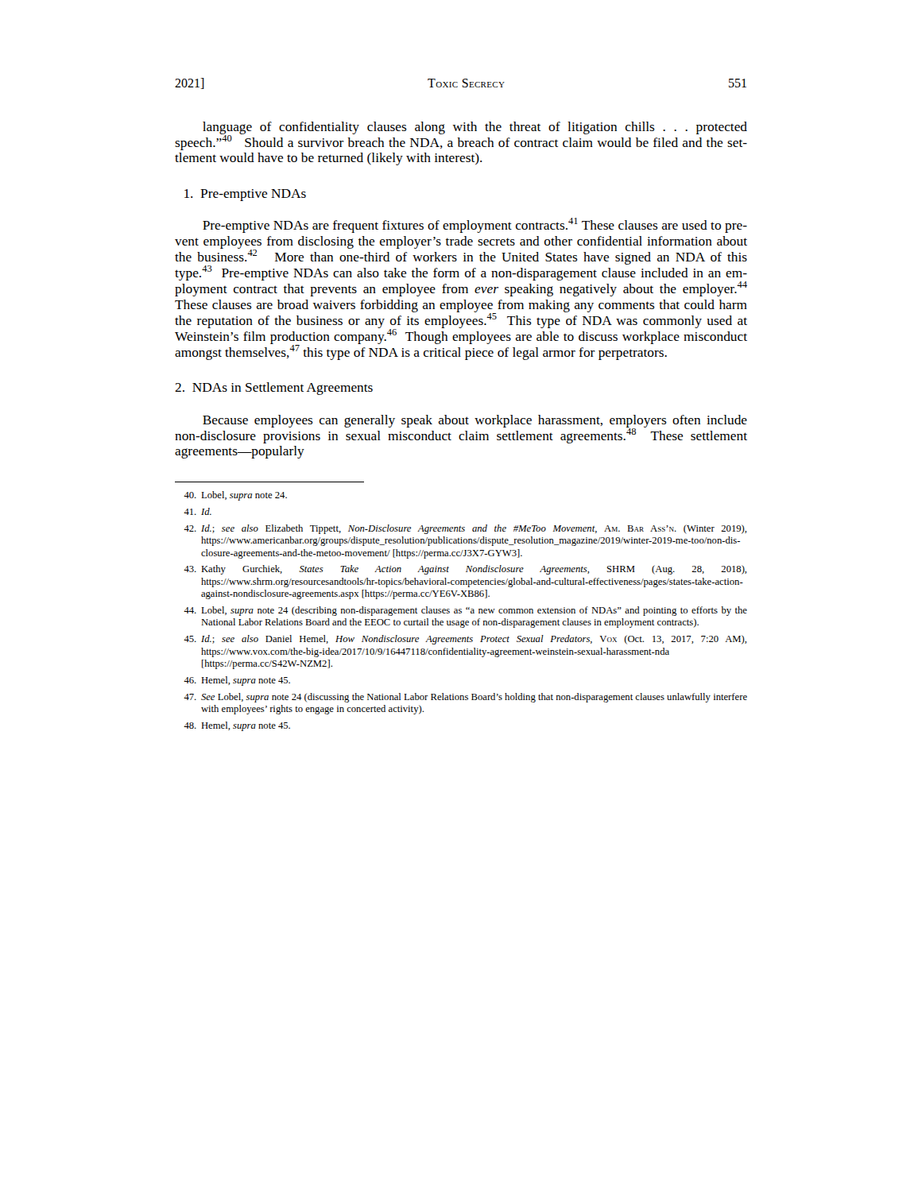2021] Toxic Secrecy 551
language of confidentiality clauses along with the threat of litigation chills . . . protected speech.”40 Should a survivor breach the NDA, a breach of contract claim would be filed and the settlement would have to be returned (likely with interest).
1. Pre-emptive NDAs
Pre-emptive NDAs are frequent fixtures of employment contracts.41 These clauses are used to prevent employees from disclosing the employer’s trade secrets and other confidential information about the business.42 More than one-third of workers in the United States have signed an NDA of this type.43 Pre-emptive NDAs can also take the form of a non-disparagement clause included in an employment contract that prevents an employee from ever speaking negatively about the employer.44 These clauses are broad waivers forbidding an employee from making any comments that could harm the reputation of the business or any of its employees.45 This type of NDA was commonly used at Weinstein’s film production company.46 Though employees are able to discuss workplace misconduct amongst themselves,47 this type of NDA is a critical piece of legal armor for perpetrators.
2. NDAs in Settlement Agreements
Because employees can generally speak about workplace harassment, employers often include non-disclosure provisions in sexual misconduct claim settlement agreements.48 These settlement agreements—popularly
Lobel, supra note 24.
Id.
Id.; see also Elizabeth Tippett, Non-Disclosure Agreements and the #MeToo Movement, Am. Bar Ass’n. (Winter 2019), https://www.americanbar.org/groups/dispute_resolution/publications/dispute_resolution_magazine/2019/winter-2019-me-too/non-disclosure-agreements-and-the-metoo-movement/ [https://perma.cc/J3X7-GYW3].
Kathy Gurchiek, States Take Action Against Nondisclosure Agreements, SHRM (Aug. 28, 2018), https://www.shrm.org/resourcesandtools/hr-topics/behavioral-competencies/global-and-cultural-effectiveness/pages/states-take-action-against-nondisclosure-agreements.aspx [https://perma.cc/YE6V-XB86].
Lobel, supra note 24 (describing non-disparagement clauses as “a new common extension of NDAs” and pointing to efforts by the National Labor Relations Board and the EEOC to curtail the usage of non-disparagement clauses in employment contracts).
Id.; see also Daniel Hemel, How Nondisclosure Agreements Protect Sexual Predators, Vox (Oct. 13, 2017, 7:20 AM), https://www.vox.com/the-big-idea/2017/10/9/16447118/confidentiality-agreement-weinstein-sexual-harassment-nda [https://perma.cc/S42W-NZM2].
Hemel, supra note 45.
See Lobel, supra note 24 (discussing the National Labor Relations Board’s holding that non-disparagement clauses unlawfully interfere with employees’ rights to engage in concerted activity).
Hemel, supra note 45.